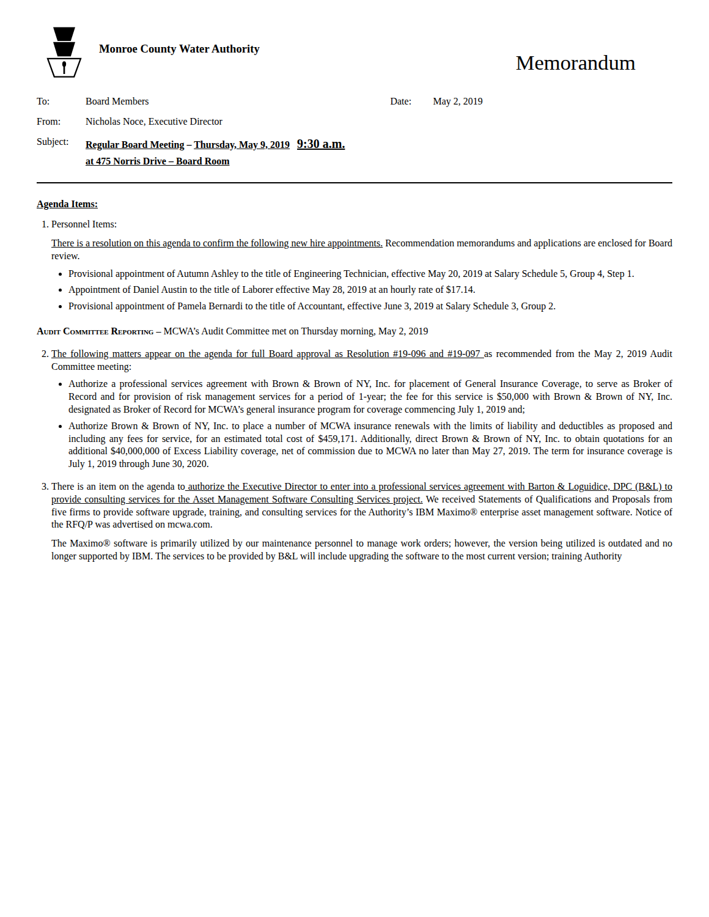Monroe County Water Authority
Memorandum
| To: | Board Members | Date: | May 2, 2019 |
| From: | Nicholas Noce, Executive Director |
| Subject: | Regular Board Meeting – Thursday, May 9, 2019 9:30 a.m. at 475 Norris Drive – Board Room |
Agenda Items:
Personnel Items:
There is a resolution on this agenda to confirm the following new hire appointments. Recommendation memorandums and applications are enclosed for Board review.
Provisional appointment of Autumn Ashley to the title of Engineering Technician, effective May 20, 2019 at Salary Schedule 5, Group 4, Step 1.
Appointment of Daniel Austin to the title of Laborer effective May 28, 2019 at an hourly rate of $17.14.
Provisional appointment of Pamela Bernardi to the title of Accountant, effective June 3, 2019 at Salary Schedule 3, Group 2.
Audit Committee Reporting – MCWA’s Audit Committee met on Thursday morning, May 2, 2019
The following matters appear on the agenda for full Board approval as Resolution #19-096 and #19-097 as recommended from the May 2, 2019 Audit Committee meeting:
Authorize a professional services agreement with Brown & Brown of NY, Inc. for placement of General Insurance Coverage, to serve as Broker of Record and for provision of risk management services for a period of 1-year; the fee for this service is $50,000 with Brown & Brown of NY, Inc. designated as Broker of Record for MCWA’s general insurance program for coverage commencing July 1, 2019 and;
Authorize Brown & Brown of NY, Inc. to place a number of MCWA insurance renewals with the limits of liability and deductibles as proposed and including any fees for service, for an estimated total cost of $459,171. Additionally, direct Brown & Brown of NY, Inc. to obtain quotations for an additional $40,000,000 of Excess Liability coverage, net of commission due to MCWA no later than May 27, 2019. The term for insurance coverage is July 1, 2019 through June 30, 2020.
There is an item on the agenda to authorize the Executive Director to enter into a professional services agreement with Barton & Loguidice, DPC (B&L) to provide consulting services for the Asset Management Software Consulting Services project. We received Statements of Qualifications and Proposals from five firms to provide software upgrade, training, and consulting services for the Authority’s IBM Maximo® enterprise asset management software. Notice of the RFQ/P was advertised on mcwa.com.
The Maximo® software is primarily utilized by our maintenance personnel to manage work orders; however, the version being utilized is outdated and no longer supported by IBM. The services to be provided by B&L will include upgrading the software to the most current version; training Authority